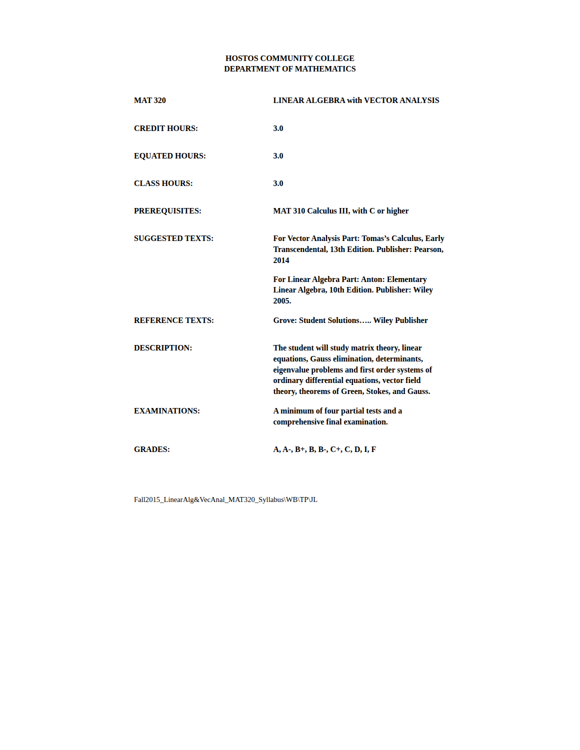HOSTOS COMMUNITY COLLEGE DEPARTMENT OF MATHEMATICS
| MAT 320 | LINEAR ALGEBRA with VECTOR ANALYSIS |
| CREDIT HOURS: | 3.0 |
| EQUATED HOURS: | 3.0 |
| CLASS HOURS: | 3.0 |
| PREREQUISITES: | MAT 310 Calculus III, with C or higher |
| SUGGESTED TEXTS: | For Vector Analysis Part: Tomas’s Calculus, Early Transcendental, 13th Edition. Publisher: Pearson, 2014 For Linear Algebra Part: Anton: Elementary Linear Algebra, 10th Edition. Publisher: Wiley 2005. |
| REFERENCE TEXTS: | Grove: Student Solutions….. Wiley Publisher |
| DESCRIPTION: | The student will study matrix theory, linear equations, Gauss elimination, determinants, eigenvalue problems and first order systems of ordinary differential equations, vector field theory, theorems of Green, Stokes, and Gauss. |
| EXAMINATIONS: | A minimum of four partial tests and a comprehensive final examination. |
| GRADES: | A, A-, B+, B, B-, C+, C, D, I, F |
Fall2015_LinearAlg&VecAnal_MAT320_Syllabus\WB\TP\JL